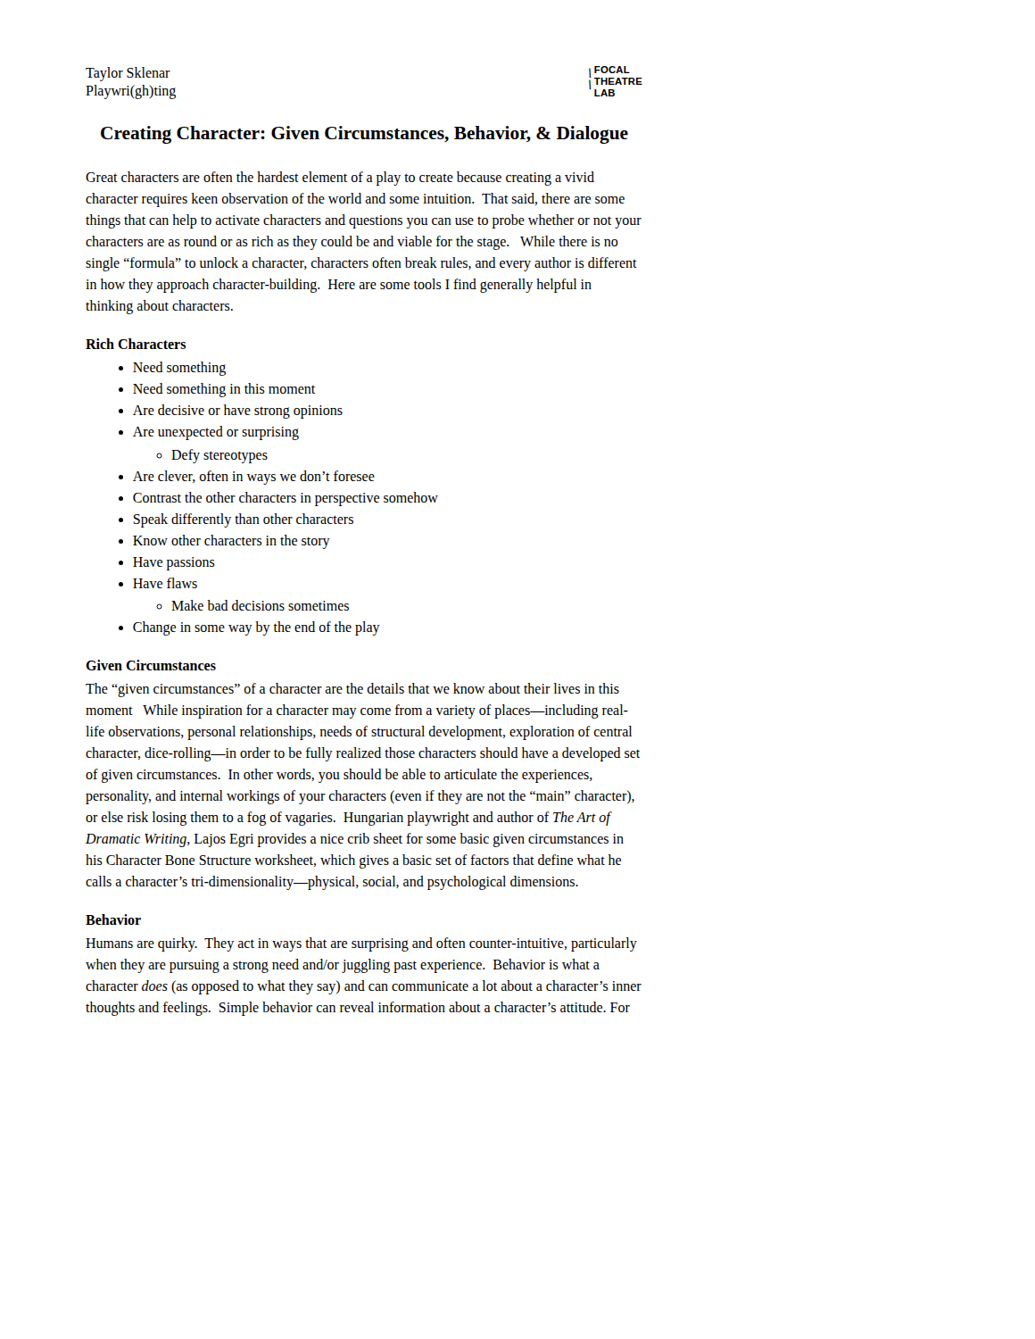Taylor Sklenar
Playwri(gh)ting
\FOCAL
THEATRE
\LAB
Creating Character: Given Circumstances, Behavior, & Dialogue
Great characters are often the hardest element of a play to create because creating a vivid character requires keen observation of the world and some intuition. That said, there are some things that can help to activate characters and questions you can use to probe whether or not your characters are as round or as rich as they could be and viable for the stage. While there is no single “formula” to unlock a character, characters often break rules, and every author is different in how they approach character-building. Here are some tools I find generally helpful in thinking about characters.
Rich Characters
Need something
Need something in this moment
Are decisive or have strong opinions
Are unexpected or surprising
Defy stereotypes
Are clever, often in ways we don’t foresee
Contrast the other characters in perspective somehow
Speak differently than other characters
Know other characters in the story
Have passions
Have flaws
Make bad decisions sometimes
Change in some way by the end of the play
Given Circumstances
The “given circumstances” of a character are the details that we know about their lives in this moment While inspiration for a character may come from a variety of places—including real-life observations, personal relationships, needs of structural development, exploration of central character, dice-rolling—in order to be fully realized those characters should have a developed set of given circumstances. In other words, you should be able to articulate the experiences, personality, and internal workings of your characters (even if they are not the “main” character), or else risk losing them to a fog of vagaries. Hungarian playwright and author of The Art of Dramatic Writing, Lajos Egri provides a nice crib sheet for some basic given circumstances in his Character Bone Structure worksheet, which gives a basic set of factors that define what he calls a character’s tri-dimensionality—physical, social, and psychological dimensions.
Behavior
Humans are quirky. They act in ways that are surprising and often counter-intuitive, particularly when they are pursuing a strong need and/or juggling past experience. Behavior is what a character does (as opposed to what they say) and can communicate a lot about a character’s inner thoughts and feelings. Simple behavior can reveal information about a character’s attitude. For